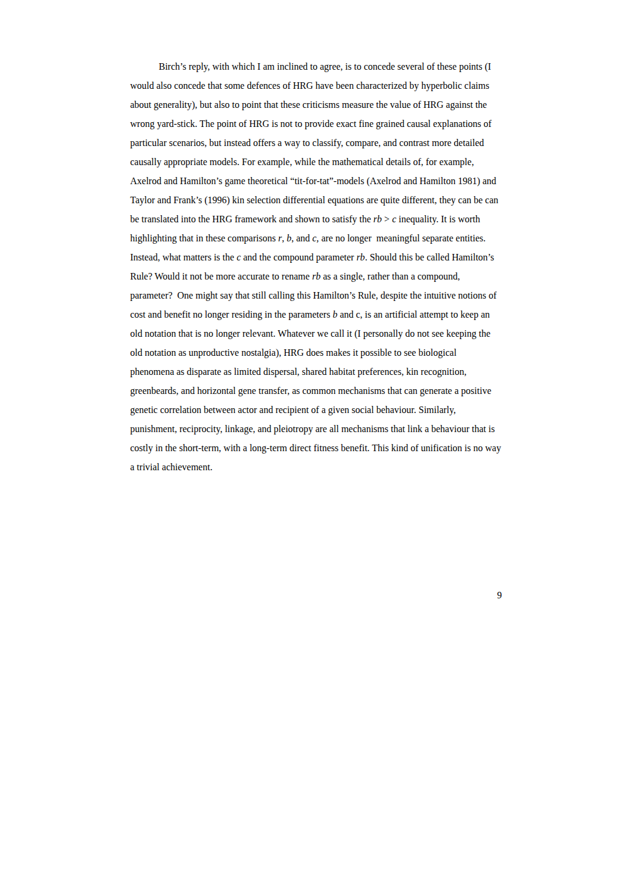Birch’s reply, with which I am inclined to agree, is to concede several of these points (I would also concede that some defences of HRG have been characterized by hyperbolic claims about generality), but also to point that these criticisms measure the value of HRG against the wrong yard-stick. The point of HRG is not to provide exact fine grained causal explanations of particular scenarios, but instead offers a way to classify, compare, and contrast more detailed causally appropriate models. For example, while the mathematical details of, for example, Axelrod and Hamilton’s game theoretical “tit-for-tat”-models (Axelrod and Hamilton 1981) and Taylor and Frank’s (1996) kin selection differential equations are quite different, they can be can be translated into the HRG framework and shown to satisfy the rb > c inequality. It is worth highlighting that in these comparisons r, b, and c, are no longer meaningful separate entities. Instead, what matters is the c and the compound parameter rb. Should this be called Hamilton’s Rule? Would it not be more accurate to rename rb as a single, rather than a compound, parameter? One might say that still calling this Hamilton’s Rule, despite the intuitive notions of cost and benefit no longer residing in the parameters b and c, is an artificial attempt to keep an old notation that is no longer relevant. Whatever we call it (I personally do not see keeping the old notation as unproductive nostalgia), HRG does makes it possible to see biological phenomena as disparate as limited dispersal, shared habitat preferences, kin recognition, greenbeards, and horizontal gene transfer, as common mechanisms that can generate a positive genetic correlation between actor and recipient of a given social behaviour. Similarly, punishment, reciprocity, linkage, and pleiotropy are all mechanisms that link a behaviour that is costly in the short-term, with a long-term direct fitness benefit. This kind of unification is no way a trivial achievement.
9